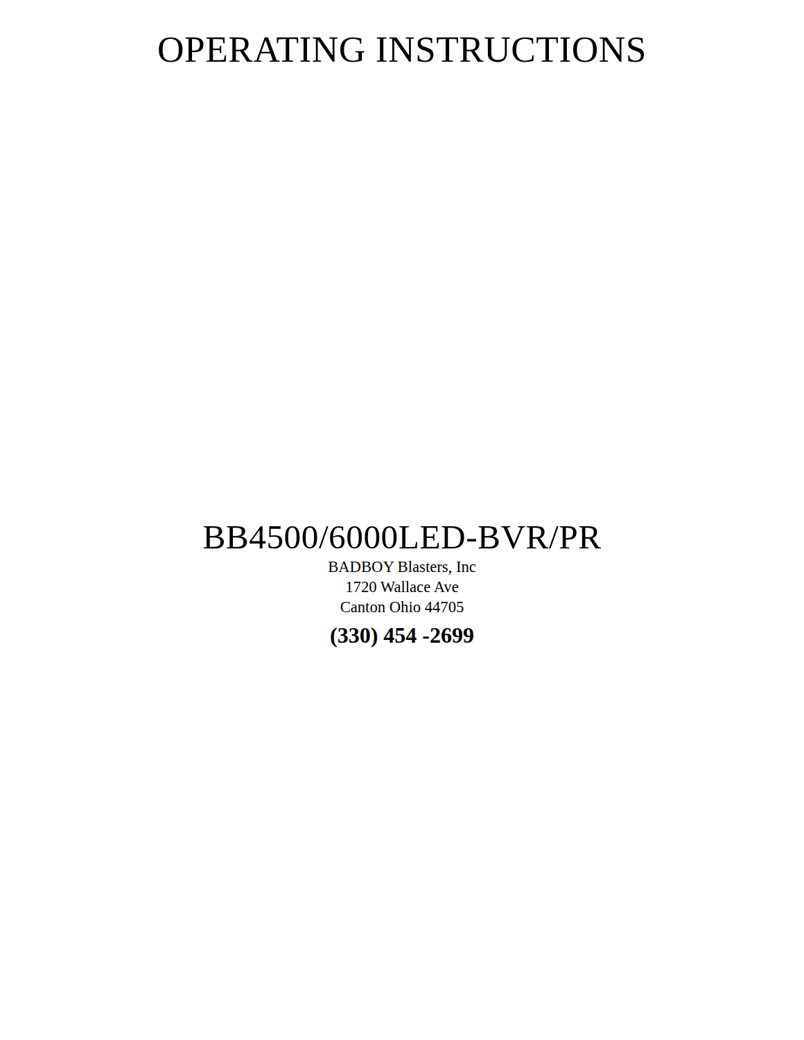OPERATING INSTRUCTIONS
BB4500/6000LED-BVR/PR
BADBOY Blasters, Inc
1720 Wallace Ave
Canton Ohio 44705
(330) 454 -2699